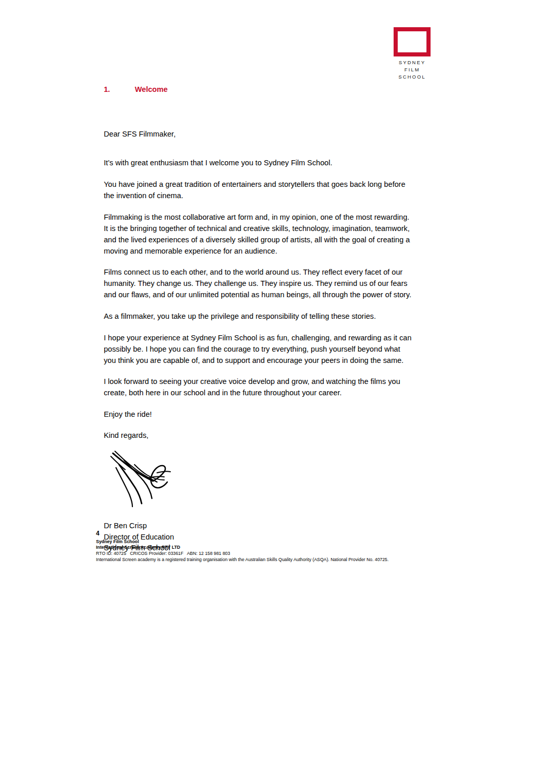SYDNEY
FILM
SCHOOL
1. Welcome
Dear SFS Filmmaker,
It’s with great enthusiasm that I welcome you to Sydney Film School.
You have joined a great tradition of entertainers and storytellers that goes back long before the invention of cinema.
Filmmaking is the most collaborative art form and, in my opinion, one of the most rewarding. It is the bringing together of technical and creative skills, technology, imagination, teamwork, and the lived experiences of a diversely skilled group of artists, all with the goal of creating a moving and memorable experience for an audience.
Films connect us to each other, and to the world around us. They reflect every facet of our humanity. They change us. They challenge us. They inspire us. They remind us of our fears and our flaws, and of our unlimited potential as human beings, all through the power of story.
As a filmmaker, you take up the privilege and responsibility of telling these stories.
I hope your experience at Sydney Film School is as fun, challenging, and rewarding as it can possibly be. I hope you can find the courage to try everything, push yourself beyond what you think you are capable of, and to support and encourage your peers in doing the same.
I look forward to seeing your creative voice develop and grow, and watching the films you create, both here in our school and in the future throughout your career.
Enjoy the ride!
Kind regards,
Dr Ben Crisp
Director of Education
Sydney Film School
4
Sydney Film School
International Screen Academy PTY LTD
RTO ID: 40725 CRICOS Provider: 03361F ABN: 12 158 981 803
International Screen academy is a registered training organisation with the Australian Skills Quality Authority (ASQA). National Provider No. 40725.